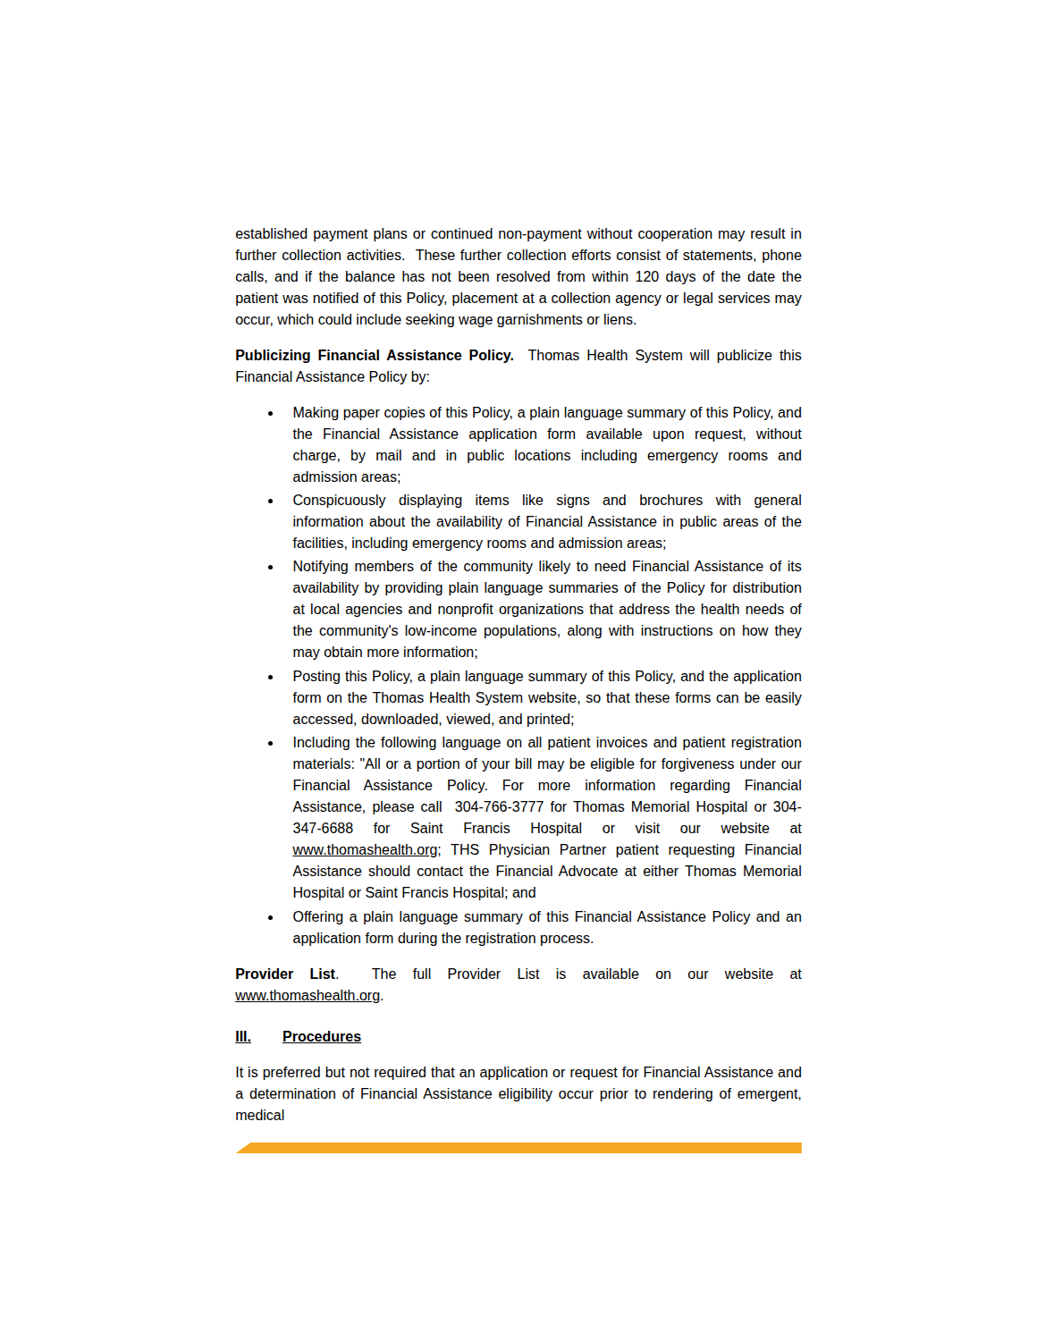established payment plans or continued non-payment without cooperation may result in further collection activities. These further collection efforts consist of statements, phone calls, and if the balance has not been resolved from within 120 days of the date the patient was notified of this Policy, placement at a collection agency or legal services may occur, which could include seeking wage garnishments or liens.
Publicizing Financial Assistance Policy. Thomas Health System will publicize this Financial Assistance Policy by:
Making paper copies of this Policy, a plain language summary of this Policy, and the Financial Assistance application form available upon request, without charge, by mail and in public locations including emergency rooms and admission areas;
Conspicuously displaying items like signs and brochures with general information about the availability of Financial Assistance in public areas of the facilities, including emergency rooms and admission areas;
Notifying members of the community likely to need Financial Assistance of its availability by providing plain language summaries of the Policy for distribution at local agencies and nonprofit organizations that address the health needs of the community's low-income populations, along with instructions on how they may obtain more information;
Posting this Policy, a plain language summary of this Policy, and the application form on the Thomas Health System website, so that these forms can be easily accessed, downloaded, viewed, and printed;
Including the following language on all patient invoices and patient registration materials: "All or a portion of your bill may be eligible for forgiveness under our Financial Assistance Policy. For more information regarding Financial Assistance, please call 304-766-3777 for Thomas Memorial Hospital or 304-347-6688 for Saint Francis Hospital or visit our website at www.thomashealth.org; THS Physician Partner patient requesting Financial Assistance should contact the Financial Advocate at either Thomas Memorial Hospital or Saint Francis Hospital; and
Offering a plain language summary of this Financial Assistance Policy and an application form during the registration process.
Provider List. The full Provider List is available on our website at www.thomashealth.org.
III. Procedures
It is preferred but not required that an application or request for Financial Assistance and a determination of Financial Assistance eligibility occur prior to rendering of emergent, medical